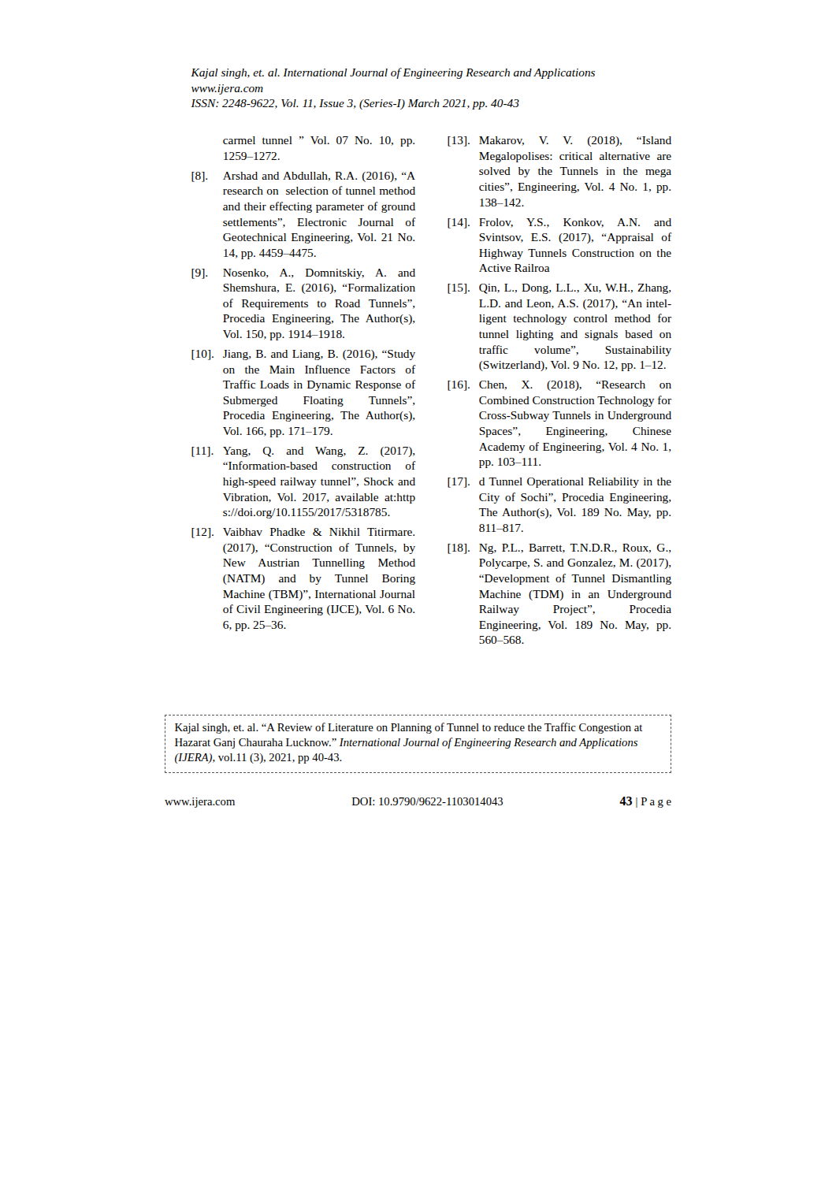Kajal singh, et. al. International Journal of Engineering Research and Applications
www.ijera.com
ISSN: 2248-9622, Vol. 11, Issue 3, (Series-I) March 2021, pp. 40-43
carmel tunnel ” Vol. 07 No. 10, pp. 1259–1272.
[8]. Arshad and Abdullah, R.A. (2016), “A research on selection of tunnel method and their effecting parameter of ground settlements”, Electronic Journal of Geotechnical Engineering, Vol. 21 No. 14, pp. 4459–4475.
[9]. Nosenko, A., Domnitskiy, A. and Shemshura, E. (2016), “Formalization of Requirements to Road Tunnels”, Procedia Engineering, The Author(s), Vol. 150, pp. 1914–1918.
[10]. Jiang, B. and Liang, B. (2016), “Study on the Main Influence Factors of Traffic Loads in Dynamic Response of Submerged Floating Tunnels”, Procedia Engineering, The Author(s), Vol. 166, pp. 171–179.
[11]. Yang, Q. and Wang, Z. (2017), “Information-based construction of high-speed railway tunnel”, Shock and Vibration, Vol. 2017, available at:https://doi.org/10.1155/2017/5318785.
[12]. Vaibhav Phadke & Nikhil Titirmare. (2017), “Construction of Tunnels, by New Austrian Tunnelling Method (NATM) and by Tunnel Boring Machine (TBM)”, International Journal of Civil Engineering (IJCE), Vol. 6 No. 6, pp. 25–36.
[13]. Makarov, V. V. (2018), “Island Megalopolises: critical alternative are solved by the Tunnels in the mega cities”, Engineering, Vol. 4 No. 1, pp. 138–142.
[14]. Frolov, Y.S., Konkov, A.N. and Svintsov, E.S. (2017), “Appraisal of Highway Tunnels Construction on the Active Railroa
[15]. Qin, L., Dong, L.L., Xu, W.H., Zhang, L.D. and Leon, A.S. (2017), “An intelligent technology control method for tunnel lighting and signals based on traffic volume”, Sustainability (Switzerland), Vol. 9 No. 12, pp. 1–12.
[16]. Chen, X. (2018), “Research on Combined Construction Technology for Cross-Subway Tunnels in Underground Spaces”, Engineering, Chinese Academy of Engineering, Vol. 4 No. 1, pp. 103–111.
[17]. d Tunnel Operational Reliability in the City of Sochi”, Procedia Engineering, The Author(s), Vol. 189 No. May, pp. 811–817.
[18]. Ng, P.L., Barrett, T.N.D.R., Roux, G., Polycarpe, S. and Gonzalez, M. (2017), “Development of Tunnel Dismantling Machine (TDM) in an Underground Railway Project”, Procedia Engineering, Vol. 189 No. May, pp. 560–568.
Kajal singh, et. al. “A Review of Literature on Planning of Tunnel to reduce the Traffic Congestion at Hazarat Ganj Chauraha Lucknow.” International Journal of Engineering Research and Applications (IJERA), vol.11 (3), 2021, pp 40-43.
www.ijera.com
DOI: 10.9790/9622-1103014043
43 | P a g e